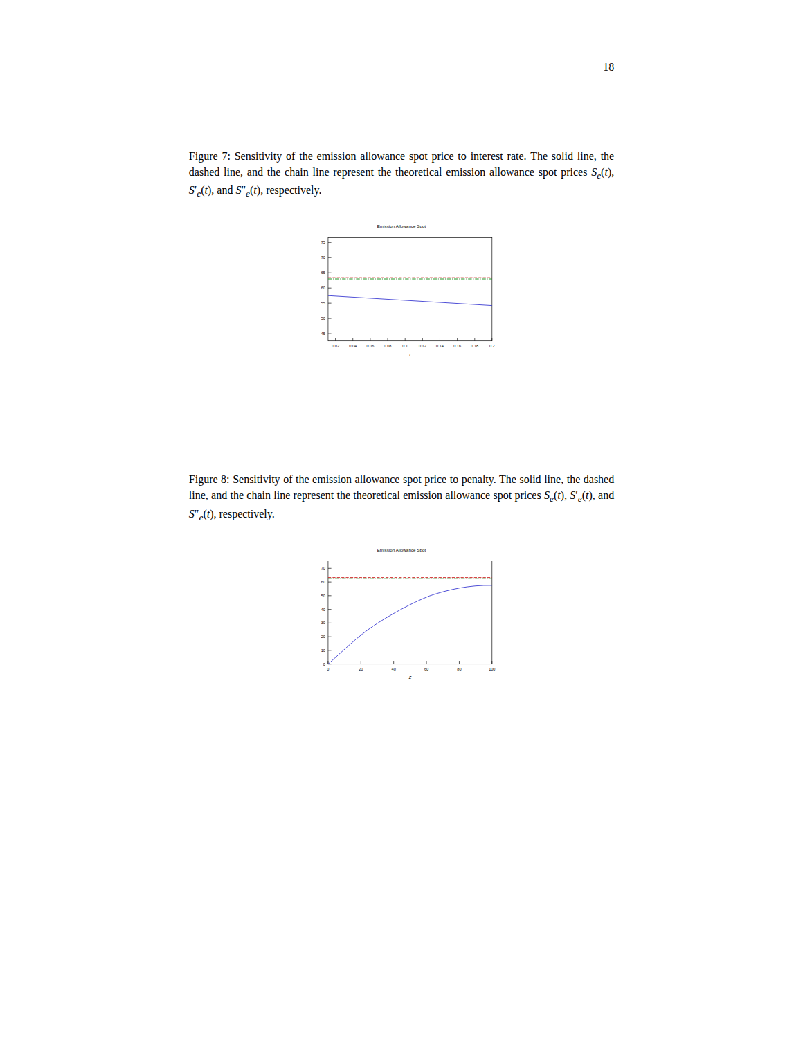18
Figure 7: Sensitivity of the emission allowance spot price to interest rate. The solid line, the dashed line, and the chain line represent the theoretical emission allowance spot prices Se(t), S′e(t), and S″e(t), respectively.
Emission Allowance Spot
45 50 55 60 65 70 75 0.02 0.04 0.06 0.08 0.1 0.12 0.14 0.16 0.18 0.2 r
Figure 8: Sensitivity of the emission allowance spot price to penalty. The solid line, the dashed line, and the chain line represent the theoretical emission allowance spot prices Se(t), S′e(t), and S″e(t), respectively.
Emission Allowance Spot
0 10 20 30 40 50 60 70 0 20 40 60 80 100 Z